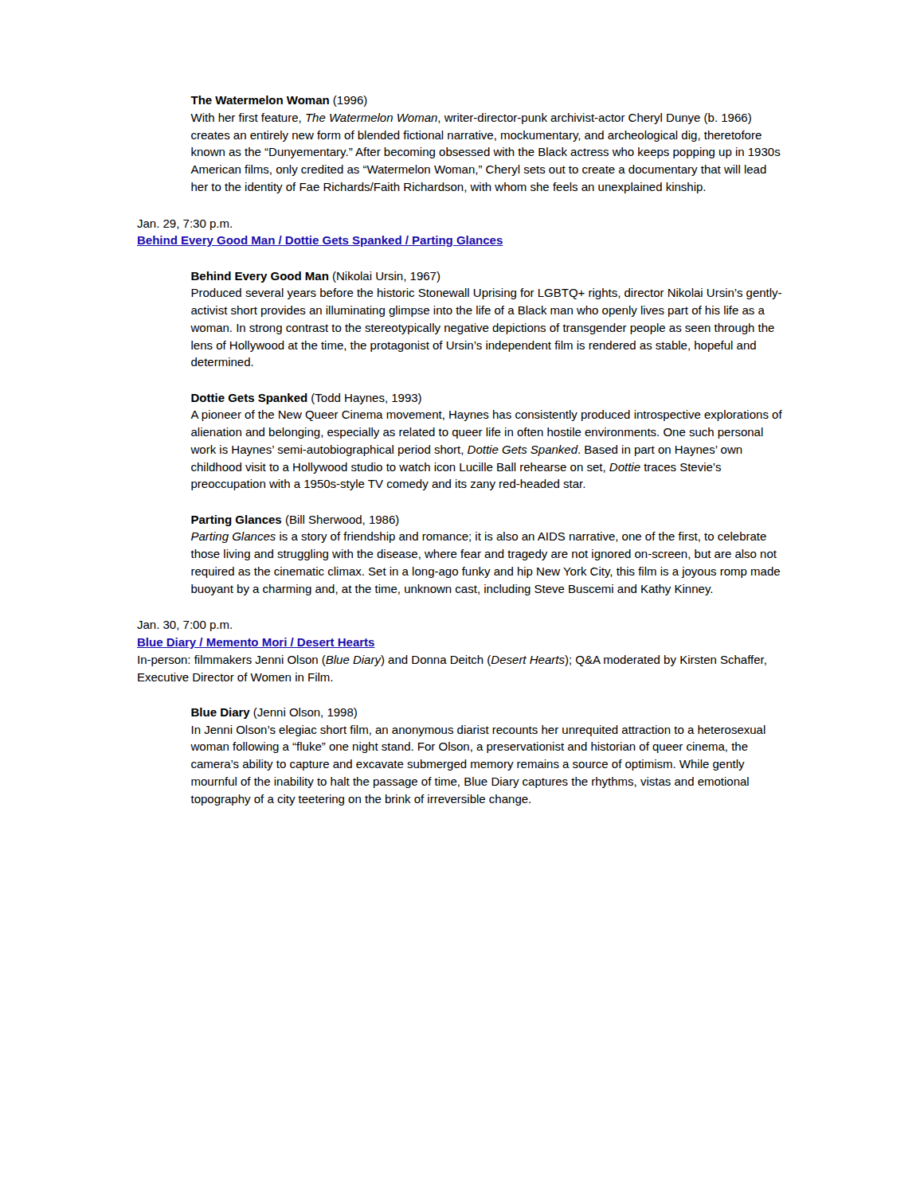The Watermelon Woman (1996)
With her first feature, The Watermelon Woman, writer-director-punk archivist-actor Cheryl Dunye (b. 1966) creates an entirely new form of blended fictional narrative, mockumentary, and archeological dig, theretofore known as the “Dunyementary.” After becoming obsessed with the Black actress who keeps popping up in 1930s American films, only credited as “Watermelon Woman,” Cheryl sets out to create a documentary that will lead her to the identity of Fae Richards/Faith Richardson, with whom she feels an unexplained kinship.
Jan. 29, 7:30 p.m.
Behind Every Good Man / Dottie Gets Spanked / Parting Glances
Behind Every Good Man (Nikolai Ursin, 1967)
Produced several years before the historic Stonewall Uprising for LGBTQ+ rights, director Nikolai Ursin’s gently-activist short provides an illuminating glimpse into the life of a Black man who openly lives part of his life as a woman. In strong contrast to the stereotypically negative depictions of transgender people as seen through the lens of Hollywood at the time, the protagonist of Ursin’s independent film is rendered as stable, hopeful and determined.
Dottie Gets Spanked (Todd Haynes, 1993)
A pioneer of the New Queer Cinema movement, Haynes has consistently produced introspective explorations of alienation and belonging, especially as related to queer life in often hostile environments. One such personal work is Haynes’ semi-autobiographical period short, Dottie Gets Spanked. Based in part on Haynes’ own childhood visit to a Hollywood studio to watch icon Lucille Ball rehearse on set, Dottie traces Stevie’s preoccupation with a 1950s-style TV comedy and its zany red-headed star.
Parting Glances (Bill Sherwood, 1986)
Parting Glances is a story of friendship and romance; it is also an AIDS narrative, one of the first, to celebrate those living and struggling with the disease, where fear and tragedy are not ignored on-screen, but are also not required as the cinematic climax. Set in a long-ago funky and hip New York City, this film is a joyous romp made buoyant by a charming and, at the time, unknown cast, including Steve Buscemi and Kathy Kinney.
Jan. 30, 7:00 p.m.
Blue Diary / Memento Mori / Desert Hearts
In-person: filmmakers Jenni Olson (Blue Diary) and Donna Deitch (Desert Hearts); Q&A moderated by Kirsten Schaffer, Executive Director of Women in Film.
Blue Diary (Jenni Olson, 1998)
In Jenni Olson’s elegiac short film, an anonymous diarist recounts her unrequited attraction to a heterosexual woman following a “fluke” one night stand. For Olson, a preservationist and historian of queer cinema, the camera’s ability to capture and excavate submerged memory remains a source of optimism. While gently mournful of the inability to halt the passage of time, Blue Diary captures the rhythms, vistas and emotional topography of a city teetering on the brink of irreversible change.